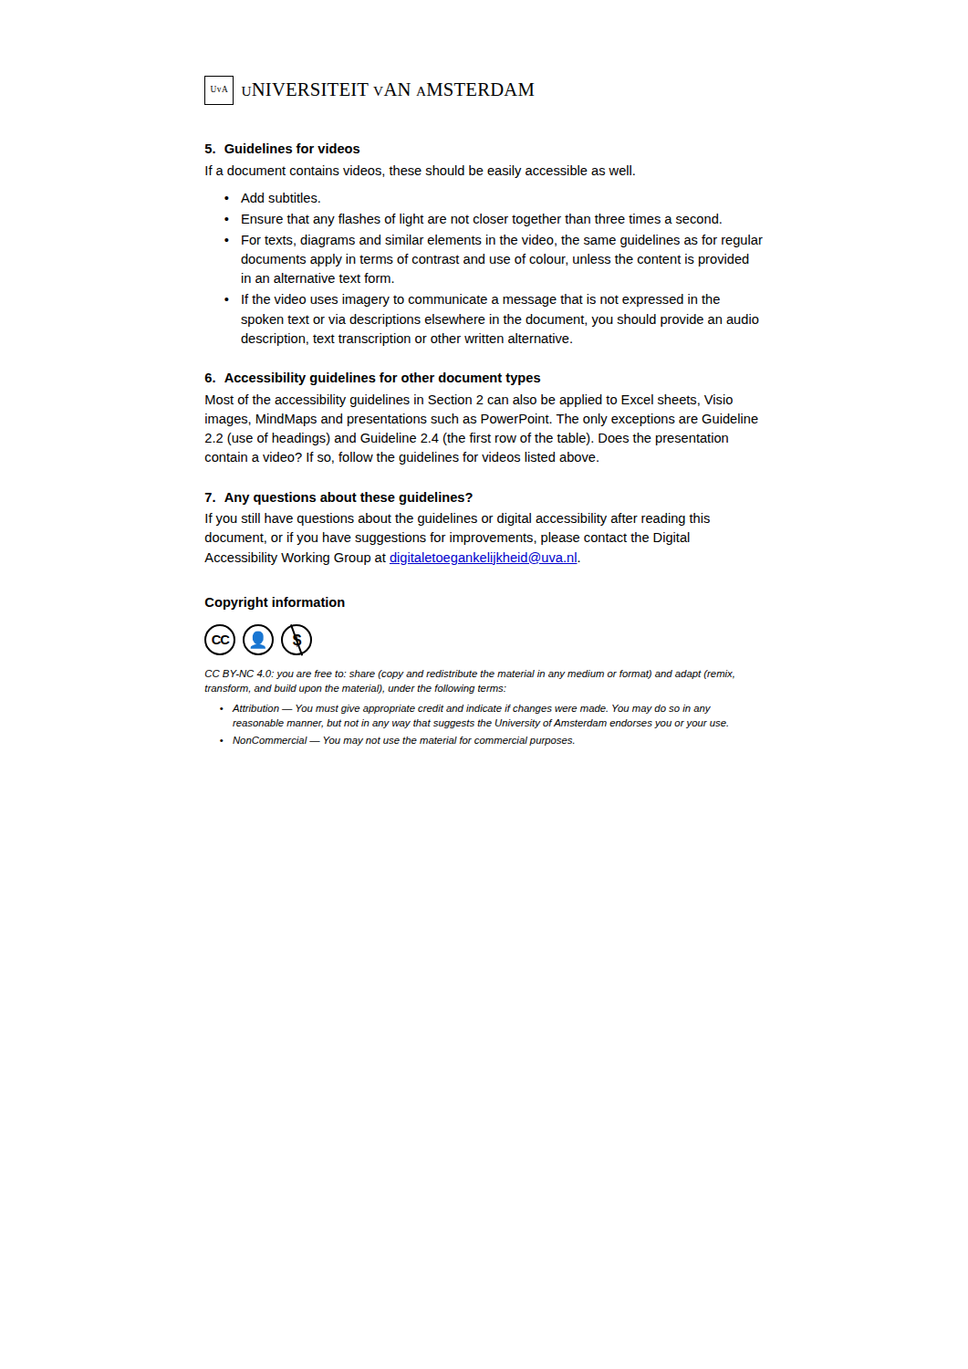UvA
UNIVERSITEIT VAN AMSTERDAM
5. Guidelines for videos
If a document contains videos, these should be easily accessible as well.
Add subtitles.
Ensure that any flashes of light are not closer together than three times a second.
For texts, diagrams and similar elements in the video, the same guidelines as for regular documents apply in terms of contrast and use of colour, unless the content is provided in an alternative text form.
If the video uses imagery to communicate a message that is not expressed in the spoken text or via descriptions elsewhere in the document, you should provide an audio description, text transcription or other written alternative.
6. Accessibility guidelines for other document types
Most of the accessibility guidelines in Section 2 can also be applied to Excel sheets, Visio images, MindMaps and presentations such as PowerPoint. The only exceptions are Guideline 2.2 (use of headings) and Guideline 2.4 (the first row of the table). Does the presentation contain a video? If so, follow the guidelines for videos listed above.
7. Any questions about these guidelines?
If you still have questions about the guidelines or digital accessibility after reading this document, or if you have suggestions for improvements, please contact the Digital Accessibility Working Group at digitaletoegankelijkheid@uva.nl.
Copyright information
CC
👤
$
CC BY-NC 4.0: you are free to: share (copy and redistribute the material in any medium or format) and adapt (remix, transform, and build upon the material), under the following terms:
Attribution — You must give appropriate credit and indicate if changes were made. You may do so in any reasonable manner, but not in any way that suggests the University of Amsterdam endorses you or your use.
NonCommercial — You may not use the material for commercial purposes.